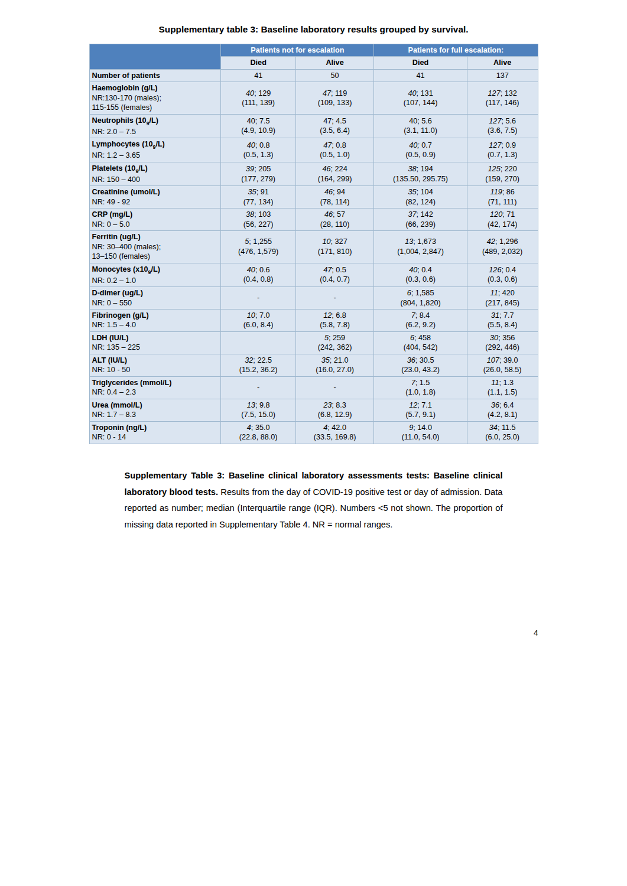Supplementary table 3: Baseline laboratory results grouped by survival.
| | Patients not for escalation | Patients for full escalation: |
| --- | --- | --- |
| Died | Alive | Died | Alive |
| Number of patients | 41 | 50 | 41 | 137 |
| Haemoglobin (g/L) NR:130-170 (males); 115-155 (females) | 40 ; 129 (111, 139) | 47 ; 119 (109, 133) | 40 ; 131 (107, 144) | 127 ; 132 (117, 146) |
| Neutrophils (10 9 /L) NR: 2.0 – 7.5 | 40; 7.5 (4.9, 10.9) | 47; 4.5 (3.5, 6.4) | 40; 5.6 (3.1, 11.0) | 127 ; 5.6 (3.6, 7.5) |
| Lymphocytes (10 9 /L) NR: 1.2 – 3.65 | 40 ; 0.8 (0.5, 1.3) | 47 ; 0.8 (0.5, 1.0) | 40; 0.7 (0.5, 0.9) | 127 ; 0.9 (0.7, 1.3) |
| Platelets (10 9 /L) NR: 150 – 400 | 39 ; 205 (177, 279) | 46 ; 224 (164, 299) | 38 ; 194 (135.50, 295.75) | 125 ; 220 (159, 270) |
| Creatinine (umol/L) NR: 49 - 92 | 35 ; 91 (77, 134) | 46 ; 94 (78, 114) | 35 ; 104 (82, 124) | 119 ; 86 (71, 111) |
| CRP (mg/L) NR: 0 – 5.0 | 38 ; 103 (56, 227) | 46 ; 57 (28, 110) | 37 ; 142 (66, 239) | 120 ; 71 (42, 174) |
| Ferritin (ug/L) NR: 30–400 (males); 13–150 (females) | 5 ; 1,255 (476, 1,579) | 10 ; 327 (171, 810) | 13 ; 1,673 (1,004, 2,847) | 42 ; 1,296 (489, 2,032) |
| Monocytes (x10 9 /L) NR: 0.2 – 1.0 | 40 ; 0.6 (0.4, 0.8) | 47 ; 0.5 (0.4, 0.7) | 40 ; 0.4 (0.3, 0.6) | 126 ; 0.4 (0.3, 0.6) |
| D-dimer (ug/L) NR: 0 – 550 | - | - | 6 ; 1,585 (804, 1,820) | 11 ; 420 (217, 845) |
| Fibrinogen (g/L) NR: 1.5 – 4.0 | 10 ; 7.0 (6.0, 8.4) | 12 ; 6.8 (5.8, 7.8) | 7 ; 8.4 (6.2, 9.2) | 31 ; 7.7 (5.5, 8.4) |
| LDH (IU/L) NR: 135 – 225 | | 5 ; 259 (242, 362) | 6 ; 458 (404, 542) | 30 ; 356 (292, 446) |
| ALT (IU/L) NR: 10 - 50 | 32 ; 22.5 (15.2, 36.2) | 35 ; 21.0 (16.0, 27.0) | 36 ; 30.5 (23.0, 43.2) | 107 ; 39.0 (26.0, 58.5) |
| Triglycerides (mmol/L) NR: 0.4 – 2.3 | - | - | 7 ; 1.5 (1.0, 1.8) | 11 ; 1.3 (1.1, 1.5) |
| Urea (mmol/L) NR: 1.7 – 8.3 | 13 ; 9.8 (7.5, 15.0) | 23 ; 8.3 (6.8, 12.9) | 12 ; 7.1 (5.7, 9.1) | 36 ; 6.4 (4.2, 8.1) |
| Troponin (ng/L) NR: 0 - 14 | 4 ; 35.0 (22.8, 88.0) | 4 ; 42.0 (33.5, 169.8) | 9 ; 14.0 (11.0, 54.0) | 34 ; 11.5 (6.0, 25.0) |
Supplementary Table 3: Baseline clinical laboratory assessments tests: Baseline clinical laboratory blood tests. Results from the day of COVID-19 positive test or day of admission. Data reported as number; median (Interquartile range (IQR). Numbers <5 not shown. The proportion of missing data reported in Supplementary Table 4. NR = normal ranges.
4